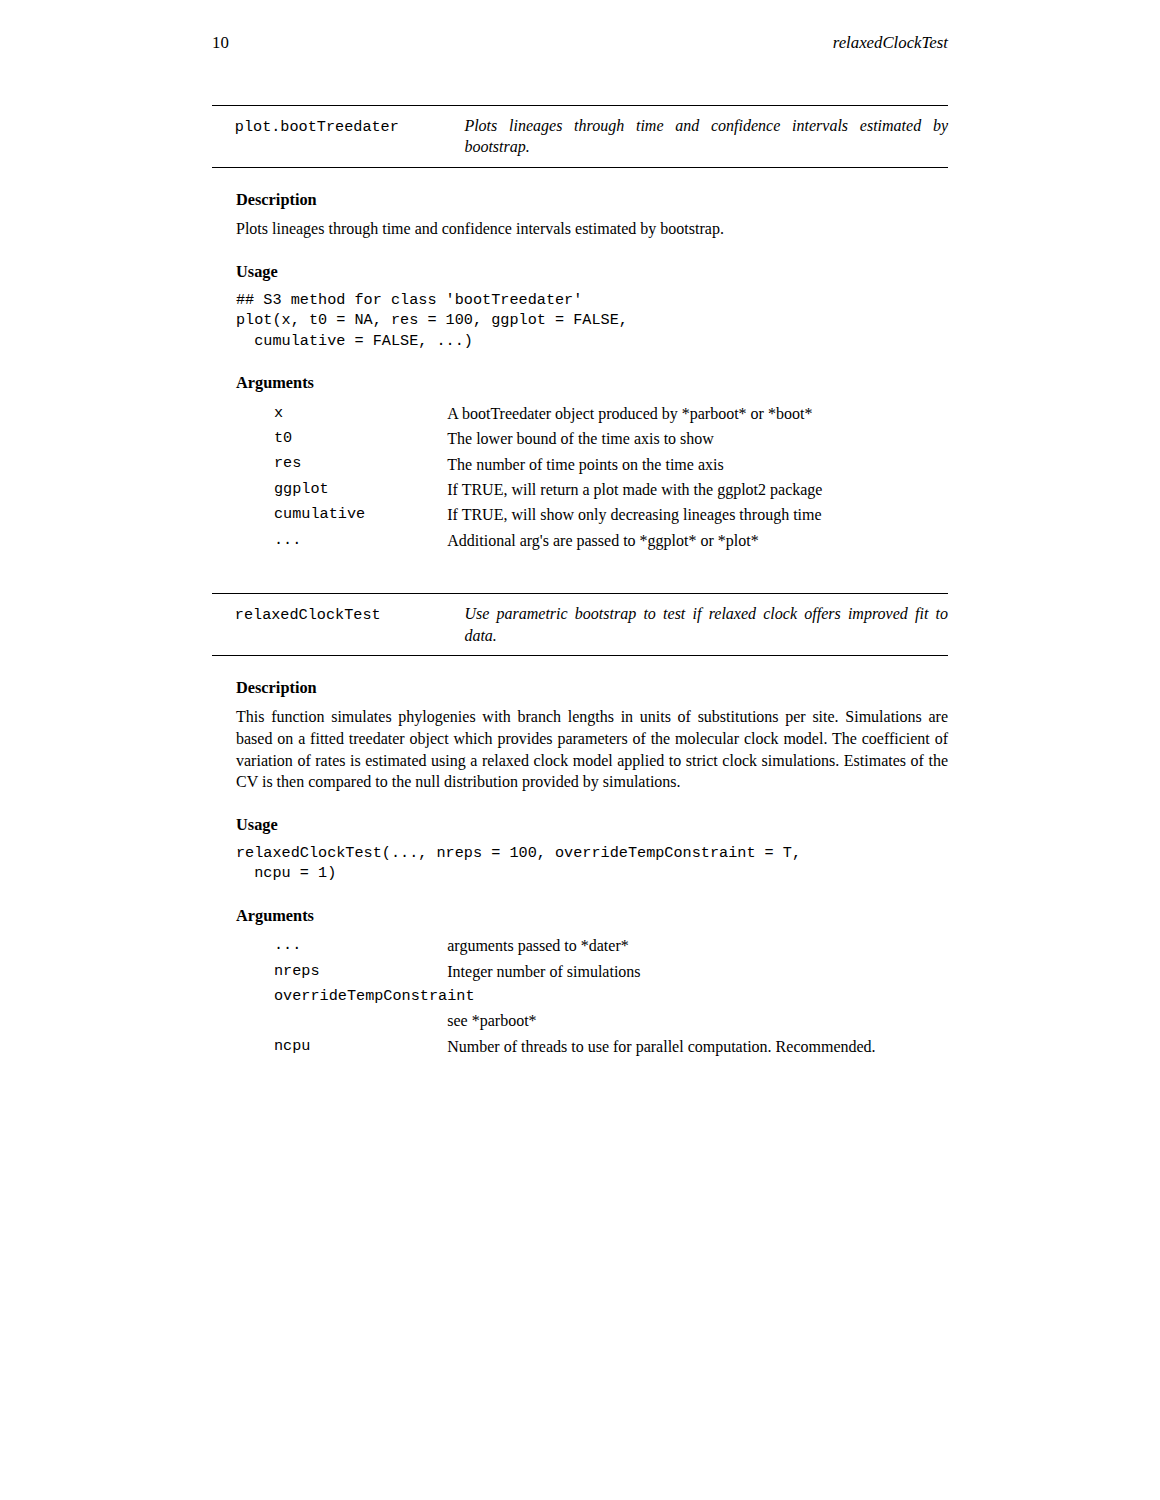10 relaxedClockTest
plot.bootTreedater
Plots lineages through time and confidence intervals estimated by bootstrap.
Description
Plots lineages through time and confidence intervals estimated by bootstrap.
Usage
## S3 method for class 'bootTreedater'
plot(x, t0 = NA, res = 100, ggplot = FALSE,
  cumulative = FALSE, ...)
Arguments
| x | A bootTreedater object produced by *parboot* or *boot* |
| t0 | The lower bound of the time axis to show |
| res | The number of time points on the time axis |
| ggplot | If TRUE, will return a plot made with the ggplot2 package |
| cumulative | If TRUE, will show only decreasing lineages through time |
| ... | Additional arg's are passed to *ggplot* or *plot* |
relaxedClockTest
Use parametric bootstrap to test if relaxed clock offers improved fit to data.
Description
This function simulates phylogenies with branch lengths in units of substitutions per site. Simulations are based on a fitted treedater object which provides parameters of the molecular clock model. The coefficient of variation of rates is estimated using a relaxed clock model applied to strict clock simulations. Estimates of the CV is then compared to the null distribution provided by simulations.
Usage
relaxedClockTest(..., nreps = 100, overrideTempConstraint = T,
  ncpu = 1)
Arguments
| ... | arguments passed to *dater* |
| nreps | Integer number of simulations |
| overrideTempConstraint |
| | see *parboot* |
| ncpu | Number of threads to use for parallel computation. Recommended. |